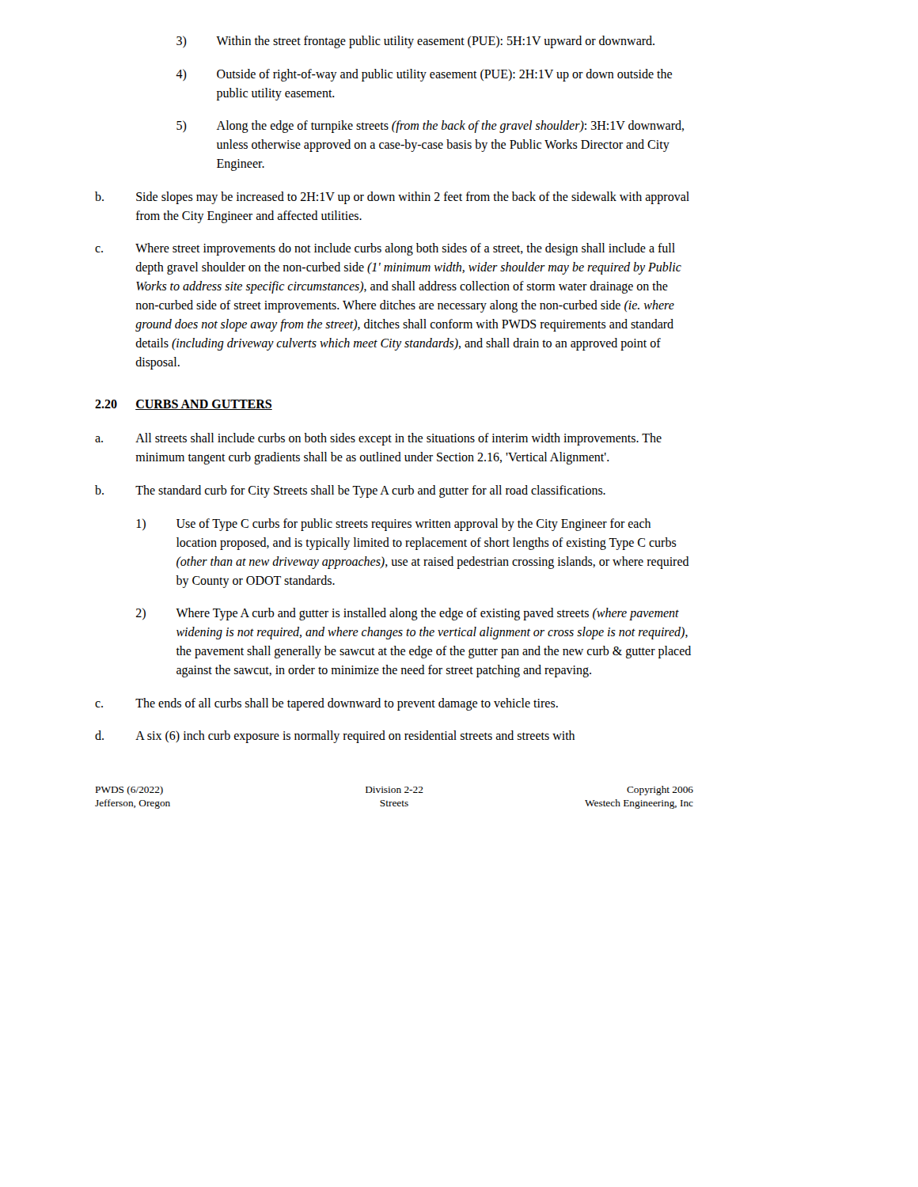3) Within the street frontage public utility easement (PUE): 5H:1V upward or downward.
4) Outside of right-of-way and public utility easement (PUE): 2H:1V up or down outside the public utility easement.
5) Along the edge of turnpike streets (from the back of the gravel shoulder): 3H:1V downward, unless otherwise approved on a case-by-case basis by the Public Works Director and City Engineer.
b. Side slopes may be increased to 2H:1V up or down within 2 feet from the back of the sidewalk with approval from the City Engineer and affected utilities.
c. Where street improvements do not include curbs along both sides of a street, the design shall include a full depth gravel shoulder on the non-curbed side (1' minimum width, wider shoulder may be required by Public Works to address site specific circumstances), and shall address collection of storm water drainage on the non-curbed side of street improvements. Where ditches are necessary along the non-curbed side (ie. where ground does not slope away from the street), ditches shall conform with PWDS requirements and standard details (including driveway culverts which meet City standards), and shall drain to an approved point of disposal.
2.20 CURBS AND GUTTERS
a. All streets shall include curbs on both sides except in the situations of interim width improvements. The minimum tangent curb gradients shall be as outlined under Section 2.16, 'Vertical Alignment'.
b. The standard curb for City Streets shall be Type A curb and gutter for all road classifications.
1) Use of Type C curbs for public streets requires written approval by the City Engineer for each location proposed, and is typically limited to replacement of short lengths of existing Type C curbs (other than at new driveway approaches), use at raised pedestrian crossing islands, or where required by County or ODOT standards.
2) Where Type A curb and gutter is installed along the edge of existing paved streets (where pavement widening is not required, and where changes to the vertical alignment or cross slope is not required), the pavement shall generally be sawcut at the edge of the gutter pan and the new curb & gutter placed against the sawcut, in order to minimize the need for street patching and repaving.
c. The ends of all curbs shall be tapered downward to prevent damage to vehicle tires.
d. A six (6) inch curb exposure is normally required on residential streets and streets with
PWDS (6/2022)
Jefferson, Oregon
Division 2-22
Streets
Copyright 2006
Westech Engineering, Inc